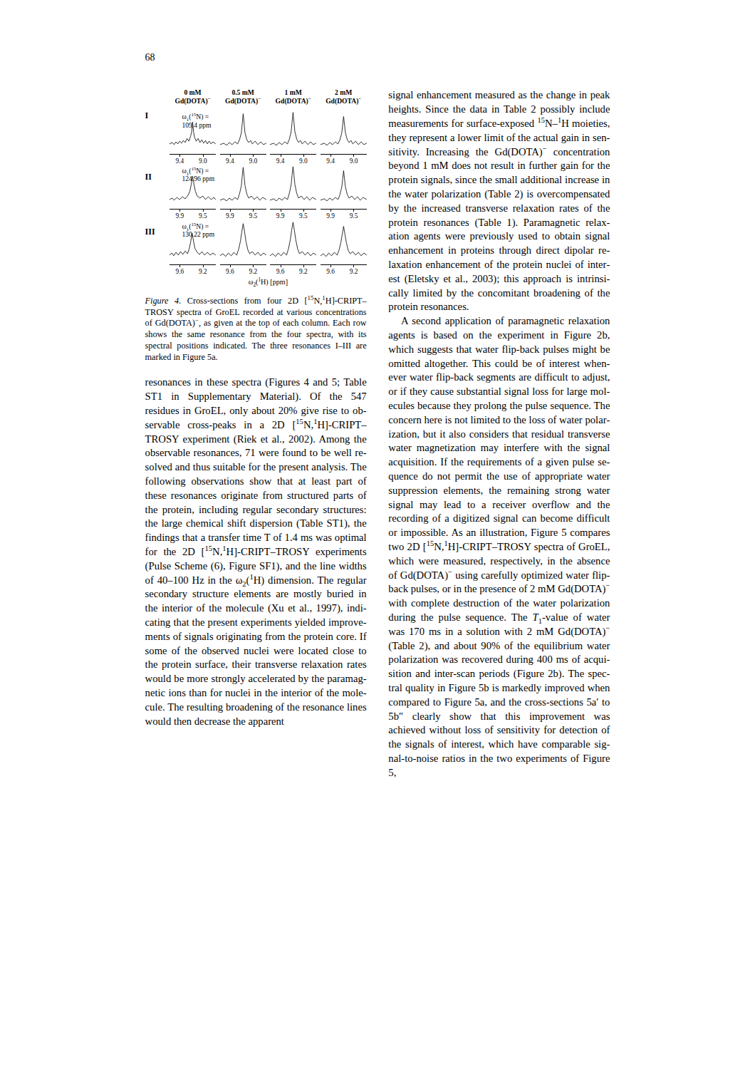68
0 mM
Gd(DOTA)−
0.5 mM
Gd(DOTA)−
1 mM
Gd(DOTA)−
2 mM
Gd(DOTA)−
I
ω1(15N) =
109.4 ppm
9.4 9.0
9.4 9.0
9.4 9.0
9.4 9.0
II
ω1(15N) =
124.96 ppm
9.9 9.5
9.9 9.5
9.9 9.5
9.9 9.5
III
ω1(15N) =
130.22 ppm
9.6 9.2
9.6 9.2
9.6 9.2
9.6 9.2
ω2(1H) [ppm]
Figure 4. Cross-sections from four 2D [15N,1H]-CRIPT–TROSY spectra of GroEL recorded at various concentrations of Gd(DOTA)−, as given at the top of each column. Each row shows the same resonance from the four spectra, with its spectral positions indicated. The three resonances I–III are marked in Figure 5a.
resonances in these spectra (Figures 4 and 5; Table ST1 in Supplementary Material). Of the 547 residues in GroEL, only about 20% give rise to observable cross-peaks in a 2D [15N,1H]-CRIPT–TROSY experiment (Riek et al., 2002). Among the observable resonances, 71 were found to be well resolved and thus suitable for the present analysis. The following observations show that at least part of these resonances originate from structured parts of the protein, including regular secondary structures: the large chemical shift dispersion (Table ST1), the findings that a transfer time T of 1.4 ms was optimal for the 2D [15N,1H]-CRIPT–TROSY experiments (Pulse Scheme (6), Figure SF1), and the line widths of 40–100 Hz in the ω2(1H) dimension. The regular secondary structure elements are mostly buried in the interior of the molecule (Xu et al., 1997), indicating that the present experiments yielded improvements of signals originating from the protein core. If some of the observed nuclei were located close to the protein surface, their transverse relaxation rates would be more strongly accelerated by the paramagnetic ions than for nuclei in the interior of the molecule. The resulting broadening of the resonance lines would then decrease the apparent
signal enhancement measured as the change in peak heights. Since the data in Table 2 possibly include measurements for surface-exposed 15N–1H moieties, they represent a lower limit of the actual gain in sensitivity. Increasing the Gd(DOTA)− concentration beyond 1 mM does not result in further gain for the protein signals, since the small additional increase in the water polarization (Table 2) is overcompensated by the increased transverse relaxation rates of the protein resonances (Table 1). Paramagnetic relaxation agents were previously used to obtain signal enhancement in proteins through direct dipolar relaxation enhancement of the protein nuclei of interest (Eletsky et al., 2003); this approach is intrinsically limited by the concomitant broadening of the protein resonances.
A second application of paramagnetic relaxation agents is based on the experiment in Figure 2b, which suggests that water flip-back pulses might be omitted altogether. This could be of interest whenever water flip-back segments are difficult to adjust, or if they cause substantial signal loss for large molecules because they prolong the pulse sequence. The concern here is not limited to the loss of water polarization, but it also considers that residual transverse water magnetization may interfere with the signal acquisition. If the requirements of a given pulse sequence do not permit the use of appropriate water suppression elements, the remaining strong water signal may lead to a receiver overflow and the recording of a digitized signal can become difficult or impossible. As an illustration, Figure 5 compares two 2D [15N,1H]-CRIPT–TROSY spectra of GroEL, which were measured, respectively, in the absence of Gd(DOTA)− using carefully optimized water flip-back pulses, or in the presence of 2 mM Gd(DOTA)− with complete destruction of the water polarization during the pulse sequence. The T1-value of water was 170 ms in a solution with 2 mM Gd(DOTA)− (Table 2), and about 90% of the equilibrium water polarization was recovered during 400 ms of acquisition and inter-scan periods (Figure 2b). The spectral quality in Figure 5b is markedly improved when compared to Figure 5a, and the cross-sections 5a′ to 5b″ clearly show that this improvement was achieved without loss of sensitivity for detection of the signals of interest, which have comparable signal-to-noise ratios in the two experiments of Figure 5,